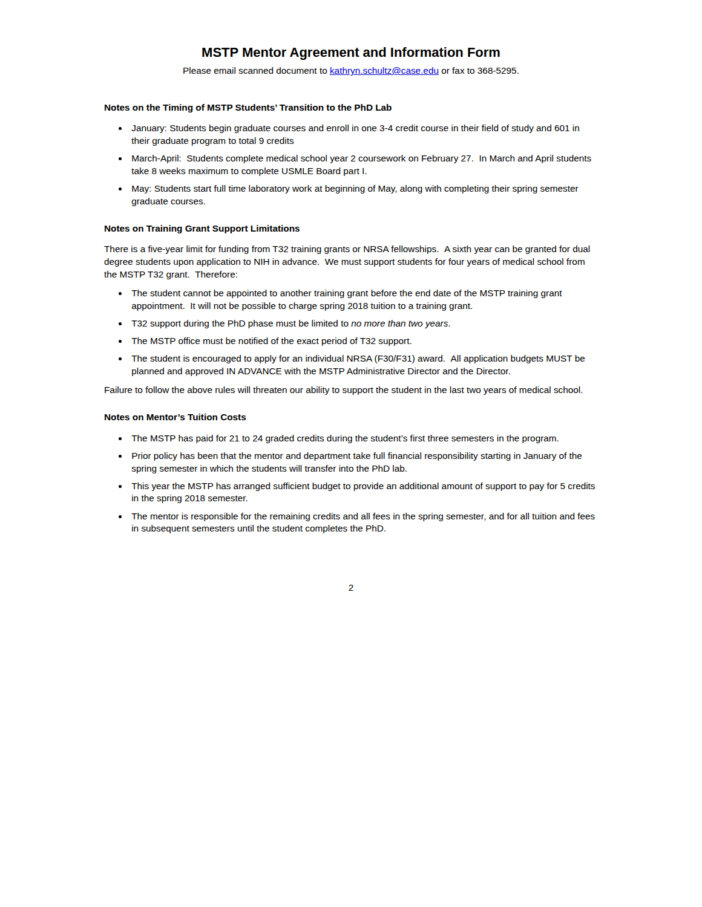MSTP Mentor Agreement and Information Form
Please email scanned document to kathryn.schultz@case.edu or fax to 368-5295.
Notes on the Timing of MSTP Students’ Transition to the PhD Lab
January: Students begin graduate courses and enroll in one 3-4 credit course in their field of study and 601 in their graduate program to total 9 credits
March-April: Students complete medical school year 2 coursework on February 27. In March and April students take 8 weeks maximum to complete USMLE Board part I.
May: Students start full time laboratory work at beginning of May, along with completing their spring semester graduate courses.
Notes on Training Grant Support Limitations
There is a five-year limit for funding from T32 training grants or NRSA fellowships. A sixth year can be granted for dual degree students upon application to NIH in advance. We must support students for four years of medical school from the MSTP T32 grant. Therefore:
The student cannot be appointed to another training grant before the end date of the MSTP training grant appointment. It will not be possible to charge spring 2018 tuition to a training grant.
T32 support during the PhD phase must be limited to no more than two years.
The MSTP office must be notified of the exact period of T32 support.
The student is encouraged to apply for an individual NRSA (F30/F31) award. All application budgets MUST be planned and approved IN ADVANCE with the MSTP Administrative Director and the Director.
Failure to follow the above rules will threaten our ability to support the student in the last two years of medical school.
Notes on Mentor’s Tuition Costs
The MSTP has paid for 21 to 24 graded credits during the student’s first three semesters in the program.
Prior policy has been that the mentor and department take full financial responsibility starting in January of the spring semester in which the students will transfer into the PhD lab.
This year the MSTP has arranged sufficient budget to provide an additional amount of support to pay for 5 credits in the spring 2018 semester.
The mentor is responsible for the remaining credits and all fees in the spring semester, and for all tuition and fees in subsequent semesters until the student completes the PhD.
2